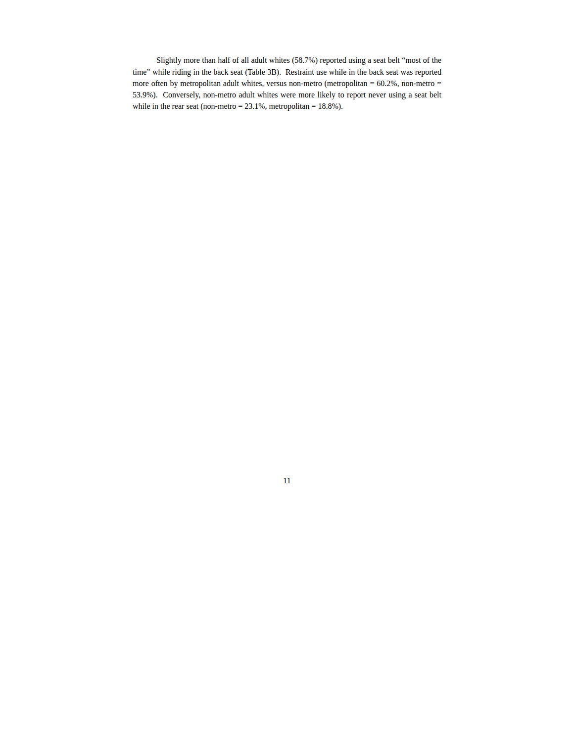Slightly more than half of all adult whites (58.7%) reported using a seat belt “most of the time” while riding in the back seat (Table 3B). Restraint use while in the back seat was reported more often by metropolitan adult whites, versus non-metro (metropolitan = 60.2%, non-metro = 53.9%). Conversely, non-metro adult whites were more likely to report never using a seat belt while in the rear seat (non-metro = 23.1%, metropolitan = 18.8%).
11